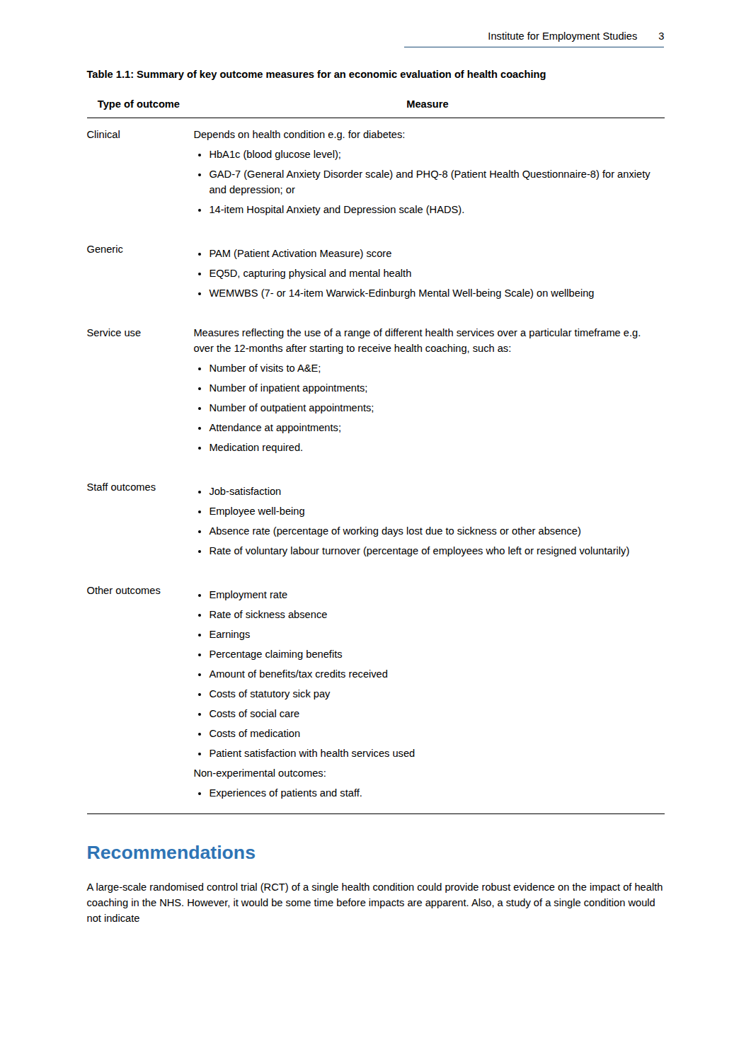Institute for Employment Studies 3
Table 1.1: Summary of key outcome measures for an economic evaluation of health coaching
| Type of outcome | Measure |
| --- | --- |
| Clinical | Depends on health condition e.g. for diabetes: HbA1c (blood glucose level); GAD-7 (General Anxiety Disorder scale) and PHQ-8 (Patient Health Questionnaire-8) for anxiety and depression; or 14-item Hospital Anxiety and Depression scale (HADS). |
| Generic | PAM (Patient Activation Measure) score EQ5D, capturing physical and mental health WEMWBS (7- or 14-item Warwick-Edinburgh Mental Well-being Scale) on wellbeing |
| Service use | Measures reflecting the use of a range of different health services over a particular timeframe e.g. over the 12-months after starting to receive health coaching, such as: Number of visits to A&E; Number of inpatient appointments; Number of outpatient appointments; Attendance at appointments; Medication required. |
| Staff outcomes | Job-satisfaction Employee well-being Absence rate (percentage of working days lost due to sickness or other absence) Rate of voluntary labour turnover (percentage of employees who left or resigned voluntarily) |
| Other outcomes | Employment rate Rate of sickness absence Earnings Percentage claiming benefits Amount of benefits/tax credits received Costs of statutory sick pay Costs of social care Costs of medication Patient satisfaction with health services used Non-experimental outcomes: Experiences of patients and staff. |
Recommendations
A large-scale randomised control trial (RCT) of a single health condition could provide robust evidence on the impact of health coaching in the NHS. However, it would be some time before impacts are apparent. Also, a study of a single condition would not indicate